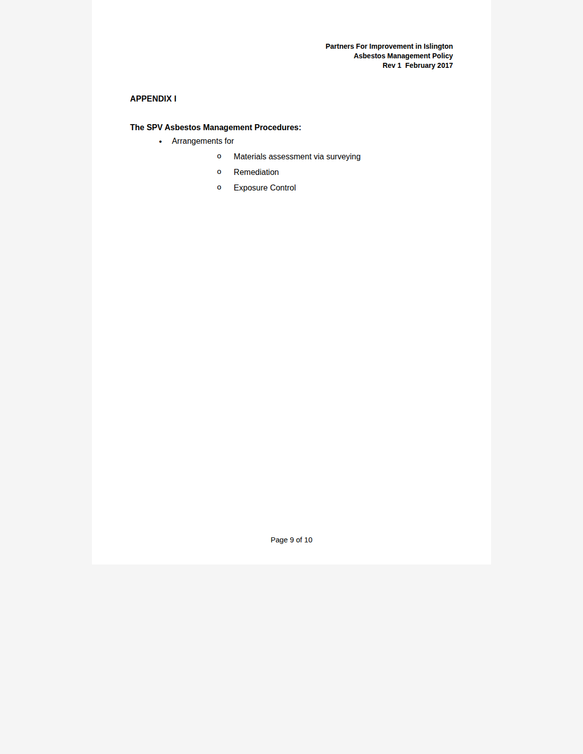Partners For Improvement in Islington Asbestos Management Policy Rev 1 February 2017
APPENDIX I
The SPV Asbestos Management Procedures:
Arrangements for
Materials assessment via surveying
Remediation
Exposure Control
Page 9 of 10